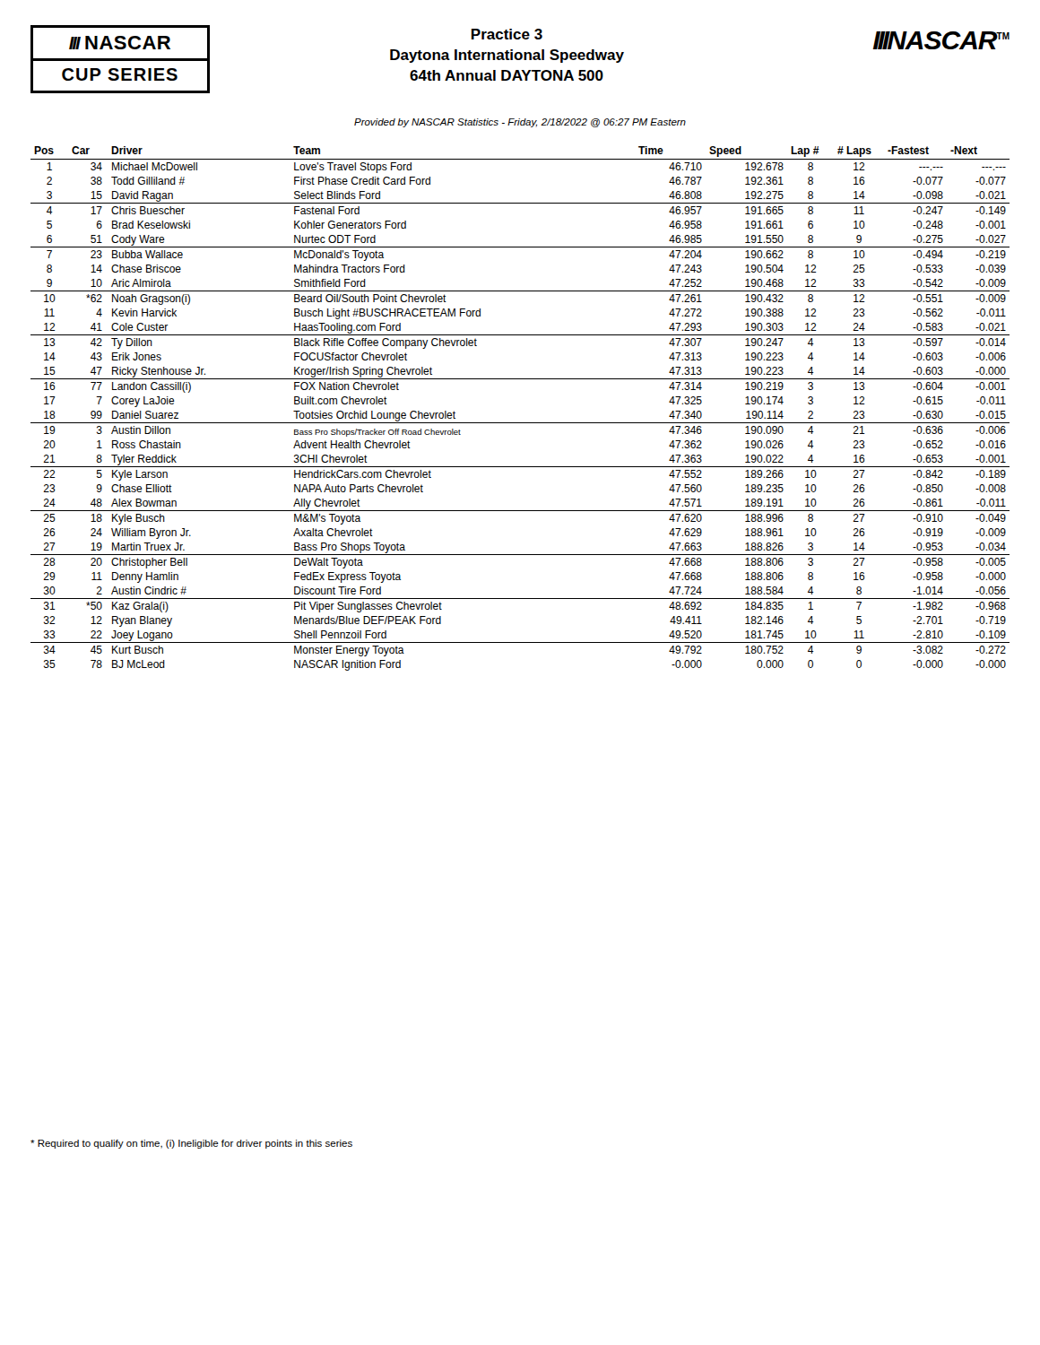III NASCAR
CUP SERIES
Practice 3
Daytona International Speedway
64th Annual DAYTONA 500
IIINASCARTM
Provided by NASCAR Statistics - Friday, 2/18/2022 @ 06:27 PM Eastern
| Pos | Car | Driver | Team | Time | Speed | Lap # | # Laps | -Fastest | -Next |
| --- | --- | --- | --- | --- | --- | --- | --- | --- | --- |
| 1 | 34 | Michael McDowell | Love's Travel Stops Ford | 46.710 | 192.678 | 8 | 12 | ---.--- | ---.--- |
| 2 | 38 | Todd Gilliland # | First Phase Credit Card Ford | 46.787 | 192.361 | 8 | 16 | -0.077 | -0.077 |
| 3 | 15 | David Ragan | Select Blinds Ford | 46.808 | 192.275 | 8 | 14 | -0.098 | -0.021 |
| 4 | 17 | Chris Buescher | Fastenal Ford | 46.957 | 191.665 | 8 | 11 | -0.247 | -0.149 |
| 5 | 6 | Brad Keselowski | Kohler Generators Ford | 46.958 | 191.661 | 6 | 10 | -0.248 | -0.001 |
| 6 | 51 | Cody Ware | Nurtec ODT Ford | 46.985 | 191.550 | 8 | 9 | -0.275 | -0.027 |
| 7 | 23 | Bubba Wallace | McDonald's Toyota | 47.204 | 190.662 | 8 | 10 | -0.494 | -0.219 |
| 8 | 14 | Chase Briscoe | Mahindra Tractors Ford | 47.243 | 190.504 | 12 | 25 | -0.533 | -0.039 |
| 9 | 10 | Aric Almirola | Smithfield Ford | 47.252 | 190.468 | 12 | 33 | -0.542 | -0.009 |
| 10 | *62 | Noah Gragson(i) | Beard Oil/South Point Chevrolet | 47.261 | 190.432 | 8 | 12 | -0.551 | -0.009 |
| 11 | 4 | Kevin Harvick | Busch Light #BUSCHRACETEAM Ford | 47.272 | 190.388 | 12 | 23 | -0.562 | -0.011 |
| 12 | 41 | Cole Custer | HaasTooling.com Ford | 47.293 | 190.303 | 12 | 24 | -0.583 | -0.021 |
| 13 | 42 | Ty Dillon | Black Rifle Coffee Company Chevrolet | 47.307 | 190.247 | 4 | 13 | -0.597 | -0.014 |
| 14 | 43 | Erik Jones | FOCUSfactor Chevrolet | 47.313 | 190.223 | 4 | 14 | -0.603 | -0.006 |
| 15 | 47 | Ricky Stenhouse Jr. | Kroger/Irish Spring Chevrolet | 47.313 | 190.223 | 4 | 14 | -0.603 | -0.000 |
| 16 | 77 | Landon Cassill(i) | FOX Nation Chevrolet | 47.314 | 190.219 | 3 | 13 | -0.604 | -0.001 |
| 17 | 7 | Corey LaJoie | Built.com Chevrolet | 47.325 | 190.174 | 3 | 12 | -0.615 | -0.011 |
| 18 | 99 | Daniel Suarez | Tootsies Orchid Lounge Chevrolet | 47.340 | 190.114 | 2 | 23 | -0.630 | -0.015 |
| 19 | 3 | Austin Dillon | Bass Pro Shops/Tracker Off Road Chevrolet | 47.346 | 190.090 | 4 | 21 | -0.636 | -0.006 |
| 20 | 1 | Ross Chastain | Advent Health Chevrolet | 47.362 | 190.026 | 4 | 23 | -0.652 | -0.016 |
| 21 | 8 | Tyler Reddick | 3CHI Chevrolet | 47.363 | 190.022 | 4 | 16 | -0.653 | -0.001 |
| 22 | 5 | Kyle Larson | HendrickCars.com Chevrolet | 47.552 | 189.266 | 10 | 27 | -0.842 | -0.189 |
| 23 | 9 | Chase Elliott | NAPA Auto Parts Chevrolet | 47.560 | 189.235 | 10 | 26 | -0.850 | -0.008 |
| 24 | 48 | Alex Bowman | Ally Chevrolet | 47.571 | 189.191 | 10 | 26 | -0.861 | -0.011 |
| 25 | 18 | Kyle Busch | M&M's Toyota | 47.620 | 188.996 | 8 | 27 | -0.910 | -0.049 |
| 26 | 24 | William Byron Jr. | Axalta Chevrolet | 47.629 | 188.961 | 10 | 26 | -0.919 | -0.009 |
| 27 | 19 | Martin Truex Jr. | Bass Pro Shops Toyota | 47.663 | 188.826 | 3 | 14 | -0.953 | -0.034 |
| 28 | 20 | Christopher Bell | DeWalt Toyota | 47.668 | 188.806 | 3 | 27 | -0.958 | -0.005 |
| 29 | 11 | Denny Hamlin | FedEx Express Toyota | 47.668 | 188.806 | 8 | 16 | -0.958 | -0.000 |
| 30 | 2 | Austin Cindric # | Discount Tire Ford | 47.724 | 188.584 | 4 | 8 | -1.014 | -0.056 |
| 31 | *50 | Kaz Grala(i) | Pit Viper Sunglasses Chevrolet | 48.692 | 184.835 | 1 | 7 | -1.982 | -0.968 |
| 32 | 12 | Ryan Blaney | Menards/Blue DEF/PEAK Ford | 49.411 | 182.146 | 4 | 5 | -2.701 | -0.719 |
| 33 | 22 | Joey Logano | Shell Pennzoil Ford | 49.520 | 181.745 | 10 | 11 | -2.810 | -0.109 |
| 34 | 45 | Kurt Busch | Monster Energy Toyota | 49.792 | 180.752 | 4 | 9 | -3.082 | -0.272 |
| 35 | 78 | BJ McLeod | NASCAR Ignition Ford | -0.000 | 0.000 | 0 | 0 | -0.000 | -0.000 |
* Required to qualify on time, (i) Ineligible for driver points in this series